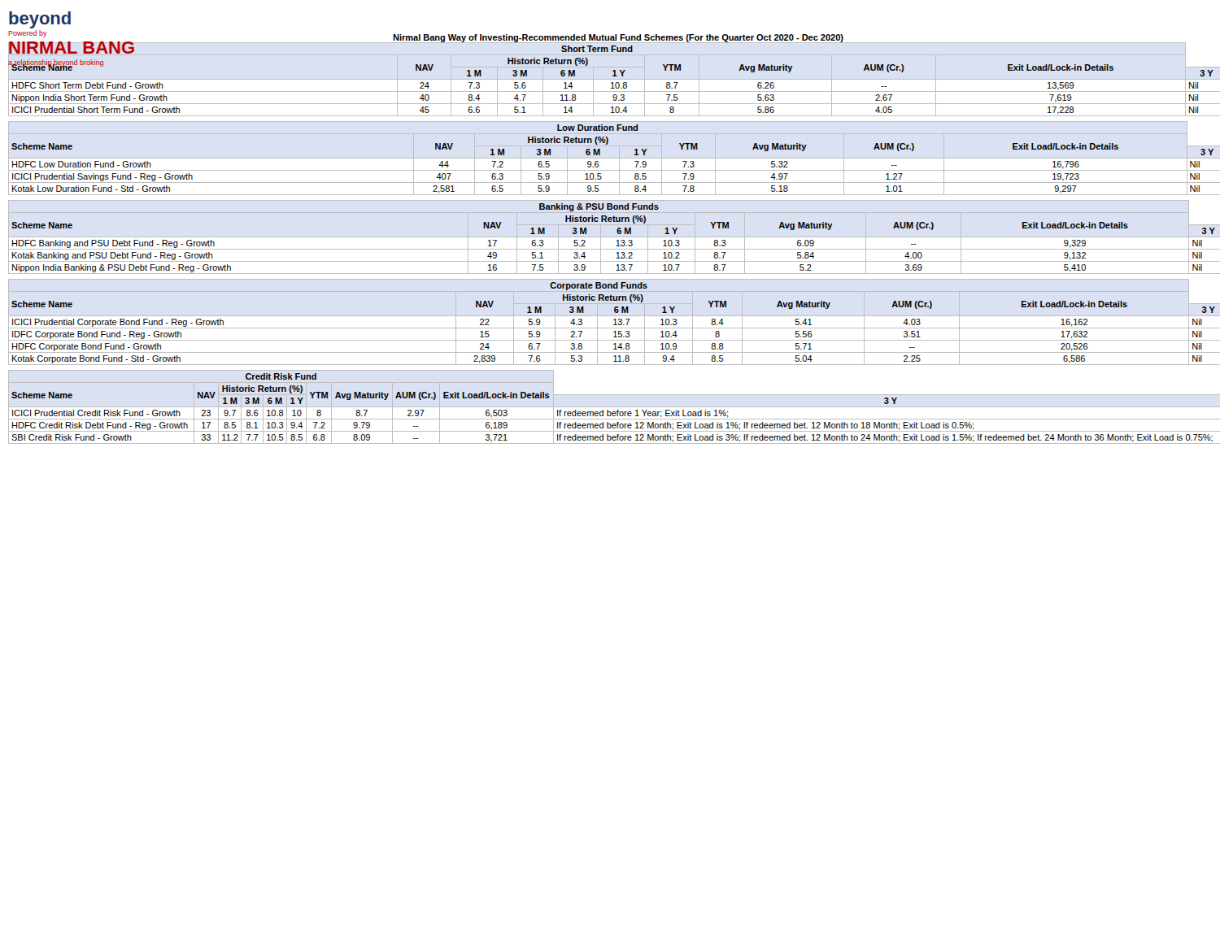beyond
Powered by
NIRMAL BANG
a relationship beyond broking
Nirmal Bang Way of Investing-Recommended Mutual Fund Schemes (For the Quarter Oct 2020 - Dec 2020)
| Short Term Fund |
| Scheme Name | NAV | Historic Return (%) | YTM | Avg Maturity | AUM (Cr.) | Exit Load/Lock-in Details |
| 1 M | 3 M | 6 M | 1 Y | 3 Y |
| HDFC Short Term Debt Fund - Growth | 24 | 7.3 | 5.6 | 14 | 10.8 | 8.7 | 6.26 | -- | 13,569 | Nil |
| Nippon India Short Term Fund - Growth | 40 | 8.4 | 4.7 | 11.8 | 9.3 | 7.5 | 5.63 | 2.67 | 7,619 | Nil |
| ICICI Prudential Short Term Fund - Growth | 45 | 6.6 | 5.1 | 14 | 10.4 | 8 | 5.86 | 4.05 | 17,228 | Nil |
| Low Duration Fund |
| Scheme Name | NAV | Historic Return (%) | YTM | Avg Maturity | AUM (Cr.) | Exit Load/Lock-in Details |
| 1 M | 3 M | 6 M | 1 Y | 3 Y |
| HDFC Low Duration Fund - Growth | 44 | 7.2 | 6.5 | 9.6 | 7.9 | 7.3 | 5.32 | -- | 16,796 | Nil |
| ICICI Prudential Savings Fund - Reg - Growth | 407 | 6.3 | 5.9 | 10.5 | 8.5 | 7.9 | 4.97 | 1.27 | 19,723 | Nil |
| Kotak Low Duration Fund - Std - Growth | 2,581 | 6.5 | 5.9 | 9.5 | 8.4 | 7.8 | 5.18 | 1.01 | 9,297 | Nil |
| Banking & PSU Bond Funds |
| Scheme Name | NAV | Historic Return (%) | YTM | Avg Maturity | AUM (Cr.) | Exit Load/Lock-in Details |
| 1 M | 3 M | 6 M | 1 Y | 3 Y |
| HDFC Banking and PSU Debt Fund - Reg - Growth | 17 | 6.3 | 5.2 | 13.3 | 10.3 | 8.3 | 6.09 | -- | 9,329 | Nil |
| Kotak Banking and PSU Debt Fund - Reg - Growth | 49 | 5.1 | 3.4 | 13.2 | 10.2 | 8.7 | 5.84 | 4.00 | 9,132 | Nil |
| Nippon India Banking & PSU Debt Fund - Reg - Growth | 16 | 7.5 | 3.9 | 13.7 | 10.7 | 8.7 | 5.2 | 3.69 | 5,410 | Nil |
| Corporate Bond Funds |
| Scheme Name | NAV | Historic Return (%) | YTM | Avg Maturity | AUM (Cr.) | Exit Load/Lock-in Details |
| 1 M | 3 M | 6 M | 1 Y | 3 Y |
| ICICI Prudential Corporate Bond Fund - Reg - Growth | 22 | 5.9 | 4.3 | 13.7 | 10.3 | 8.4 | 5.41 | 4.03 | 16,162 | Nil |
| IDFC Corporate Bond Fund - Reg - Growth | 15 | 5.9 | 2.7 | 15.3 | 10.4 | 8 | 5.56 | 3.51 | 17,632 | Nil |
| HDFC Corporate Bond Fund - Growth | 24 | 6.7 | 3.8 | 14.8 | 10.9 | 8.8 | 5.71 | -- | 20,526 | Nil |
| Kotak Corporate Bond Fund - Std - Growth | 2,839 | 7.6 | 5.3 | 11.8 | 9.4 | 8.5 | 5.04 | 2.25 | 6,586 | Nil |
| Credit Risk Fund |
| Scheme Name | NAV | Historic Return (%) | YTM | Avg Maturity | AUM (Cr.) | Exit Load/Lock-in Details |
| 1 M | 3 M | 6 M | 1 Y | 3 Y |
| ICICI Prudential Credit Risk Fund - Growth | 23 | 9.7 | 8.6 | 10.8 | 10 | 8 | 8.7 | 2.97 | 6,503 | If redeemed before 1 Year; Exit Load is 1%; |
| HDFC Credit Risk Debt Fund - Reg - Growth | 17 | 8.5 | 8.1 | 10.3 | 9.4 | 7.2 | 9.79 | -- | 6,189 | If redeemed before 12 Month; Exit Load is 1%; If redeemed bet. 12 Month to 18 Month; Exit Load is 0.5%; |
| SBI Credit Risk Fund - Growth | 33 | 11.2 | 7.7 | 10.5 | 8.5 | 6.8 | 8.09 | -- | 3,721 | If redeemed before 12 Month; Exit Load is 3%; If redeemed bet. 12 Month to 24 Month; Exit Load is 1.5%; If redeemed bet. 24 Month to 36 Month; Exit Load is 0.75%; |
6